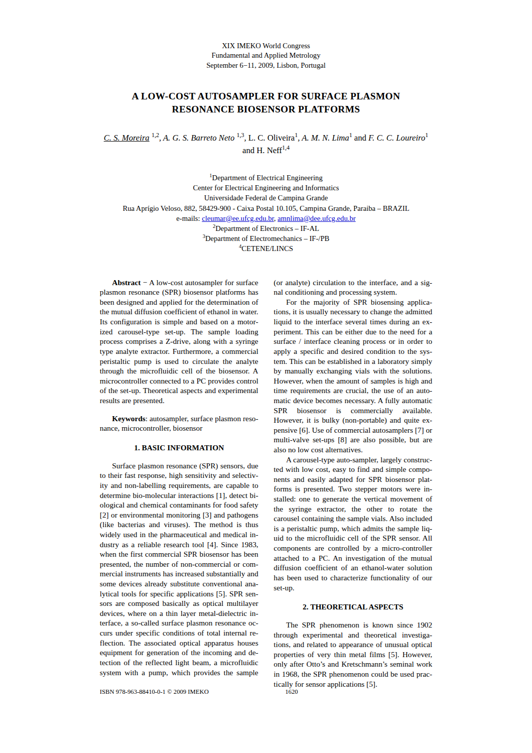XIX IMEKO World Congress
Fundamental and Applied Metrology
September 6−11, 2009, Lisbon, Portugal
A low-cost autosampler for surface plasmon resonance biosensor platforms
C. S. Moreira 1,2, A. G. S. Barreto Neto 1,3, L. C. Oliveira1, A. M. N. Lima1 and F. C. C. Loureiro1 and H. Neff1,4
1Department of Electrical Engineering
Center for Electrical Engineering and Informatics
Universidade Federal de Campina Grande
Rua Aprígio Veloso, 882, 58429-900 - Caixa Postal 10.105, Campina Grande, Paraiba – BRAZIL
e-mails: cleumar@ee.ufcg.edu.br, amnlima@dee.ufcg.edu.br
2Department of Electronics – IF-AL
3Department of Electromechanics – IF-/PB
4CETENE/LINCS
Abstract − A low-cost autosampler for surface plasmon resonance (SPR) biosensor platforms has been designed and applied for the determination of the mutual diffusion coefficient of ethanol in water. Its configuration is simple and based on a motorized carousel-type set-up. The sample loading process comprises a Z-drive, along with a syringe type analyte extractor. Furthermore, a commercial peristaltic pump is used to circulate the analyte through the microfluidic cell of the biosensor. A microcontroller connected to a PC provides control of the set-up. Theoretical aspects and experimental results are presented.
Keywords: autosampler, surface plasmon resonance, microcontroller, biosensor
1. Basic information
Surface plasmon resonance (SPR) sensors, due to their fast response, high sensitivity and selectivity and non-labelling requirements, are capable to determine bio-molecular interactions [1], detect biological and chemical contaminants for food safety [2] or environmental monitoring [3] and pathogens (like bacterias and viruses). The method is thus widely used in the pharmaceutical and medical industry as a reliable research tool [4]. Since 1983, when the first commercial SPR biosensor has been presented, the number of non-commercial or commercial instruments has increased substantially and some devices already substitute conventional analytical tools for specific applications [5]. SPR sensors are composed basically as optical multilayer devices, where on a thin layer metal-dielectric interface, a so-called surface plasmon resonance occurs under specific conditions of total internal reflection. The associated optical apparatus houses equipment for generation of the incoming and detection of the reflected light beam, a microfluidic system with a pump, which provides the sample (or analyte) circulation to the interface, and a signal conditioning and processing system.
For the majority of SPR biosensing applications, it is usually necessary to change the admitted liquid to the interface several times during an experiment. This can be either due to the need for a surface / interface cleaning process or in order to apply a specific and desired condition to the system. This can be established in a laboratory simply by manually exchanging vials with the solutions. However, when the amount of samples is high and time requirements are crucial, the use of an automatic device becomes necessary. A fully automatic SPR biosensor is commercially available. However, it is bulky (non-portable) and quite expensive [6]. Use of commercial autosamplers [7] or multi-valve set-ups [8] are also possible, but are also no low cost alternatives.
A carousel-type auto-sampler, largely constructed with low cost, easy to find and simple components and easily adapted for SPR biosensor platforms is presented. Two stepper motors were installed: one to generate the vertical movement of the syringe extractor, the other to rotate the carousel containing the sample vials. Also included is a peristaltic pump, which admits the sample liquid to the microfluidic cell of the SPR sensor. All components are controlled by a micro-controller attached to a PC. An investigation of the mutual diffusion coefficient of an ethanol-water solution has been used to characterize functionality of our set-up.
2. Theoretical aspects
The SPR phenomenon is known since 1902 through experimental and theoretical investigations, and related to appearance of unusual optical properties of very thin metal films [5]. However, only after Otto’s and Kretschmann’s seminal work in 1968, the SPR phenomenon could be used practically for sensor applications [5].
ISBN 978-963-88410-0-1 © 2009 IMEKO 1620